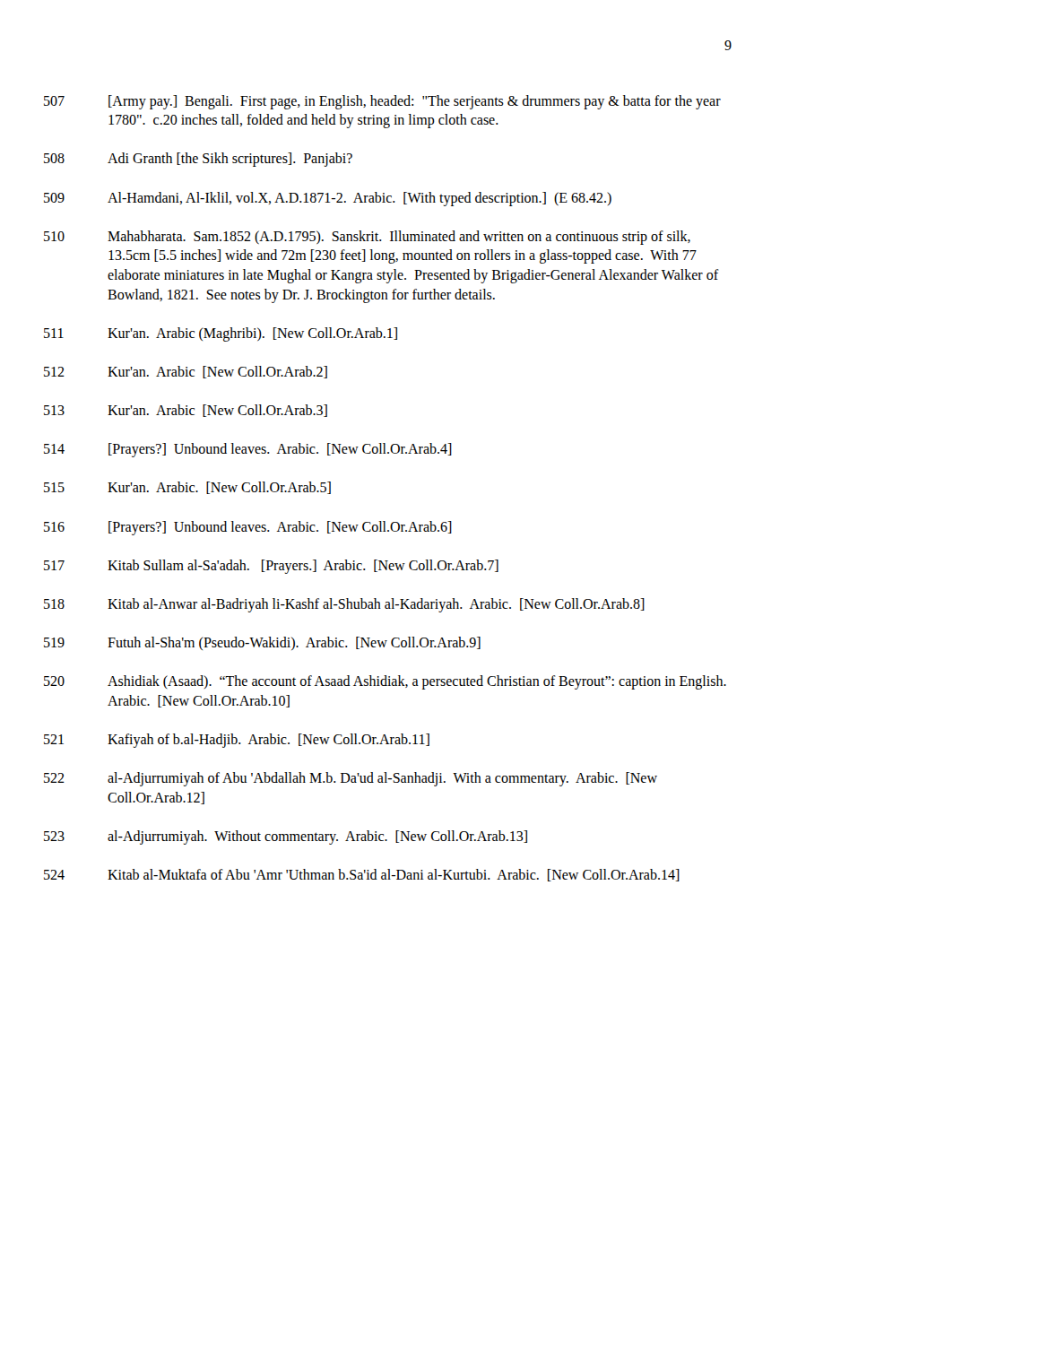9
507
[Army pay.] Bengali. First page, in English, headed: "The serjeants & drummers pay & batta for the year 1780". c.20 inches tall, folded and held by string in limp cloth case.
508
Adi Granth [the Sikh scriptures]. Panjabi?
509
Al-Hamdani, Al-Iklil, vol.X, A.D.1871-2. Arabic. [With typed description.] (E 68.42.)
510
Mahabharata. Sam.1852 (A.D.1795). Sanskrit. Illuminated and written on a continuous strip of silk, 13.5cm [5.5 inches] wide and 72m [230 feet] long, mounted on rollers in a glass-topped case. With 77 elaborate miniatures in late Mughal or Kangra style. Presented by Brigadier-General Alexander Walker of Bowland, 1821. See notes by Dr. J. Brockington for further details.
511
Kur'an. Arabic (Maghribi). [New Coll.Or.Arab.1]
512
Kur'an. Arabic [New Coll.Or.Arab.2]
513
Kur'an. Arabic [New Coll.Or.Arab.3]
514
[Prayers?] Unbound leaves. Arabic. [New Coll.Or.Arab.4]
515
Kur'an. Arabic. [New Coll.Or.Arab.5]
516
[Prayers?] Unbound leaves. Arabic. [New Coll.Or.Arab.6]
517
Kitab Sullam al-Sa'adah. [Prayers.] Arabic. [New Coll.Or.Arab.7]
518
Kitab al-Anwar al-Badriyah li-Kashf al-Shubah al-Kadariyah. Arabic. [New Coll.Or.Arab.8]
519
Futuh al-Sha'm (Pseudo-Wakidi). Arabic. [New Coll.Or.Arab.9]
520
Ashidiak (Asaad). “The account of Asaad Ashidiak, a persecuted Christian of Beyrout”: caption in English. Arabic. [New Coll.Or.Arab.10]
521
Kafiyah of b.al-Hadjib. Arabic. [New Coll.Or.Arab.11]
522
al-Adjurrumiyah of Abu 'Abdallah M.b. Da'ud al-Sanhadji. With a commentary. Arabic. [New Coll.Or.Arab.12]
523
al-Adjurrumiyah. Without commentary. Arabic. [New Coll.Or.Arab.13]
524
Kitab al-Muktafa of Abu 'Amr 'Uthman b.Sa'id al-Dani al-Kurtubi. Arabic. [New Coll.Or.Arab.14]